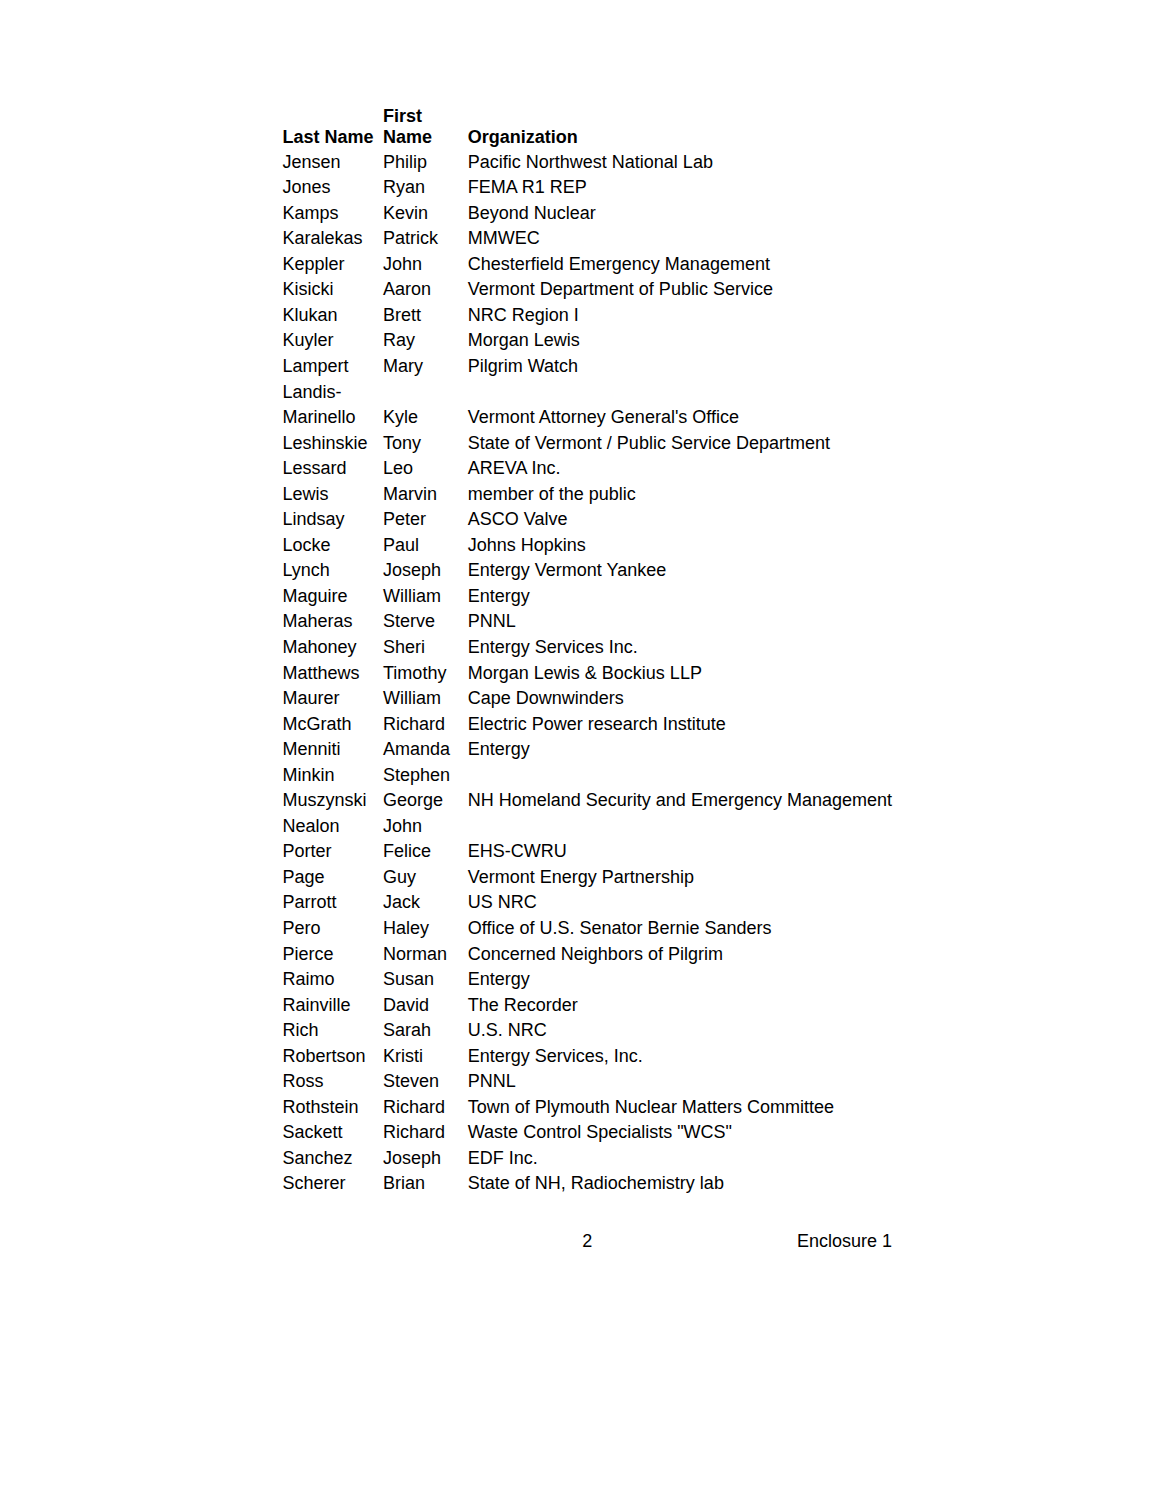| Last Name | First Name | Organization |
| --- | --- | --- |
| Jensen | Philip | Pacific Northwest National Lab |
| Jones | Ryan | FEMA R1 REP |
| Kamps | Kevin | Beyond Nuclear |
| Karalekas | Patrick | MMWEC |
| Keppler | John | Chesterfield Emergency Management |
| Kisicki | Aaron | Vermont Department of Public Service |
| Klukan | Brett | NRC Region I |
| Kuyler | Ray | Morgan Lewis |
| Lampert | Mary | Pilgrim Watch |
| Landis- Marinello | Kyle | Vermont Attorney General's Office |
| Leshinskie | Tony | State of Vermont / Public Service Department |
| Lessard | Leo | AREVA Inc. |
| Lewis | Marvin | member of the public |
| Lindsay | Peter | ASCO Valve |
| Locke | Paul | Johns Hopkins |
| Lynch | Joseph | Entergy Vermont Yankee |
| Maguire | William | Entergy |
| Maheras | Sterve | PNNL |
| Mahoney | Sheri | Entergy Services Inc. |
| Matthews | Timothy | Morgan Lewis & Bockius LLP |
| Maurer | William | Cape Downwinders |
| McGrath | Richard | Electric Power research Institute |
| Menniti | Amanda | Entergy |
| Minkin | Stephen | |
| Muszynski | George | NH Homeland Security and Emergency Management |
| Nealon | John | |
| Porter | Felice | EHS-CWRU |
| Page | Guy | Vermont Energy Partnership |
| Parrott | Jack | US NRC |
| Pero | Haley | Office of U.S. Senator Bernie Sanders |
| Pierce | Norman | Concerned Neighbors of Pilgrim |
| Raimo | Susan | Entergy |
| Rainville | David | The Recorder |
| Rich | Sarah | U.S. NRC |
| Robertson | Kristi | Entergy Services, Inc. |
| Ross | Steven | PNNL |
| Rothstein | Richard | Town of Plymouth Nuclear Matters Committee |
| Sackett | Richard | Waste Control Specialists "WCS" |
| Sanchez | Joseph | EDF Inc. |
| Scherer | Brian | State of NH, Radiochemistry lab |
2 Enclosure 1